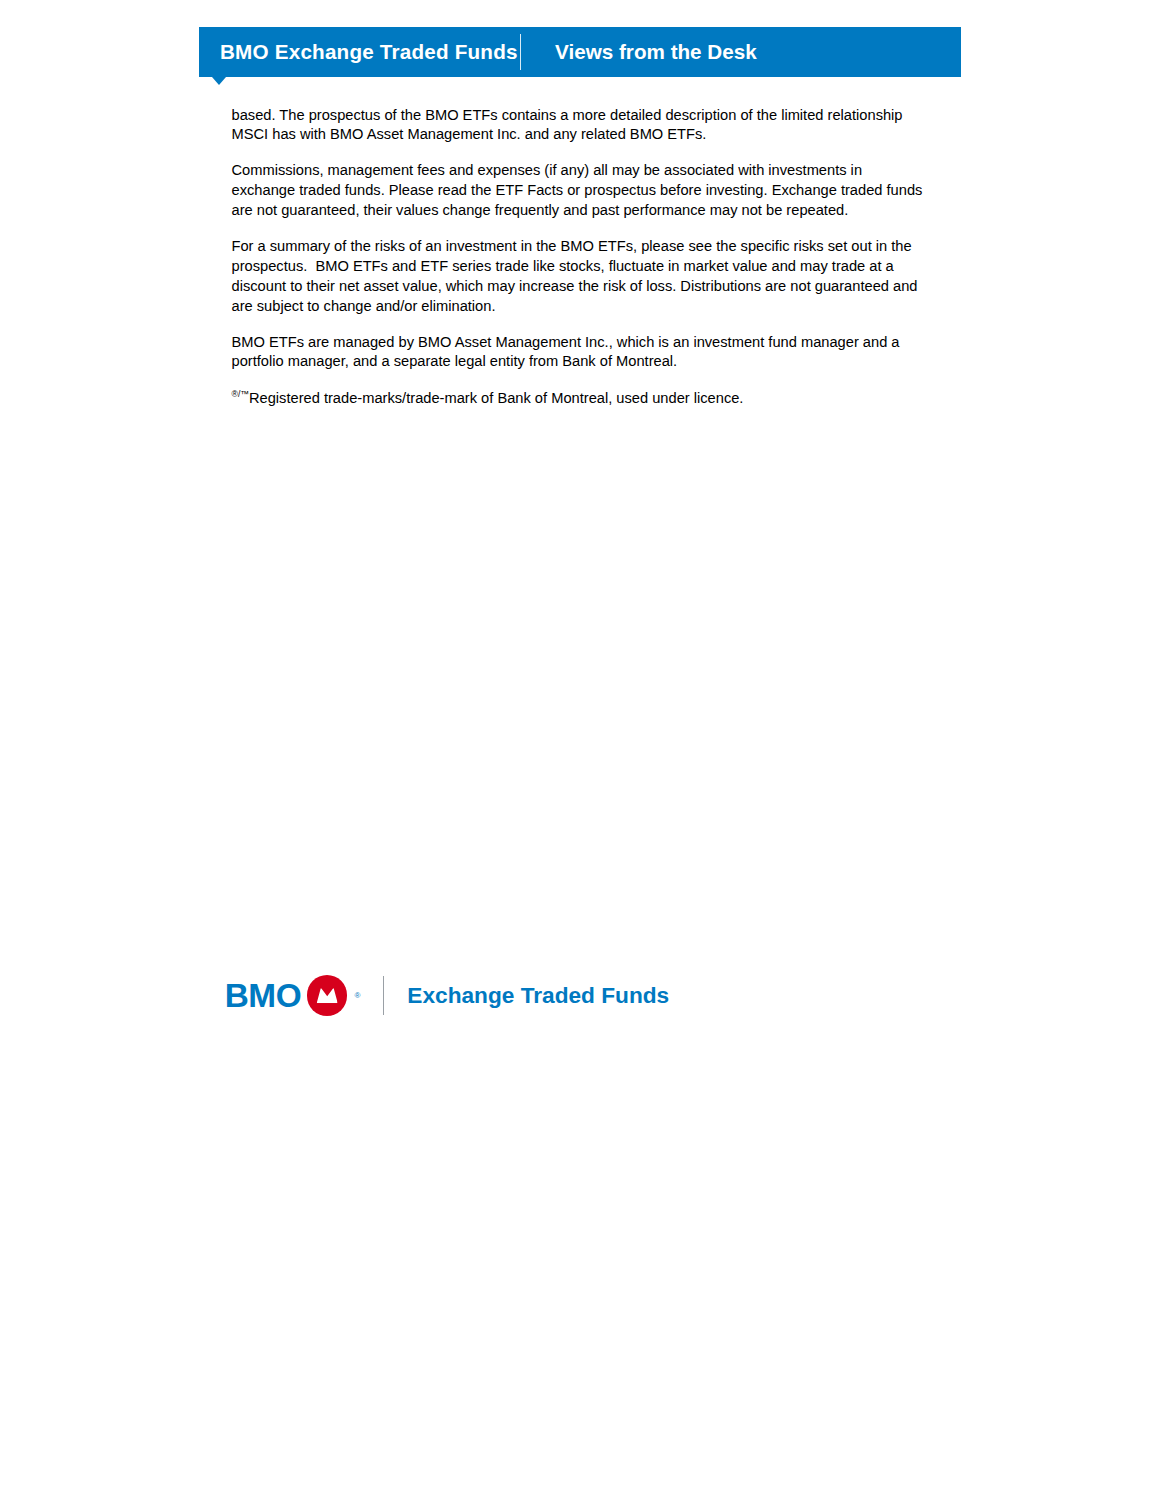BMO Exchange Traded Funds
Views from the Desk
based. The prospectus of the BMO ETFs contains a more detailed description of the limited relationship MSCI has with BMO Asset Management Inc. and any related BMO ETFs.
Commissions, management fees and expenses (if any) all may be associated with investments in exchange traded funds. Please read the ETF Facts or prospectus before investing. Exchange traded funds are not guaranteed, their values change frequently and past performance may not be repeated.
For a summary of the risks of an investment in the BMO ETFs, please see the specific risks set out in the prospectus. BMO ETFs and ETF series trade like stocks, fluctuate in market value and may trade at a discount to their net asset value, which may increase the risk of loss. Distributions are not guaranteed and are subject to change and/or elimination.
BMO ETFs are managed by BMO Asset Management Inc., which is an investment fund manager and a portfolio manager, and a separate legal entity from Bank of Montreal.
®/™Registered trade-marks/trade-mark of Bank of Montreal, used under licence.
BMO ®
Exchange Traded Funds